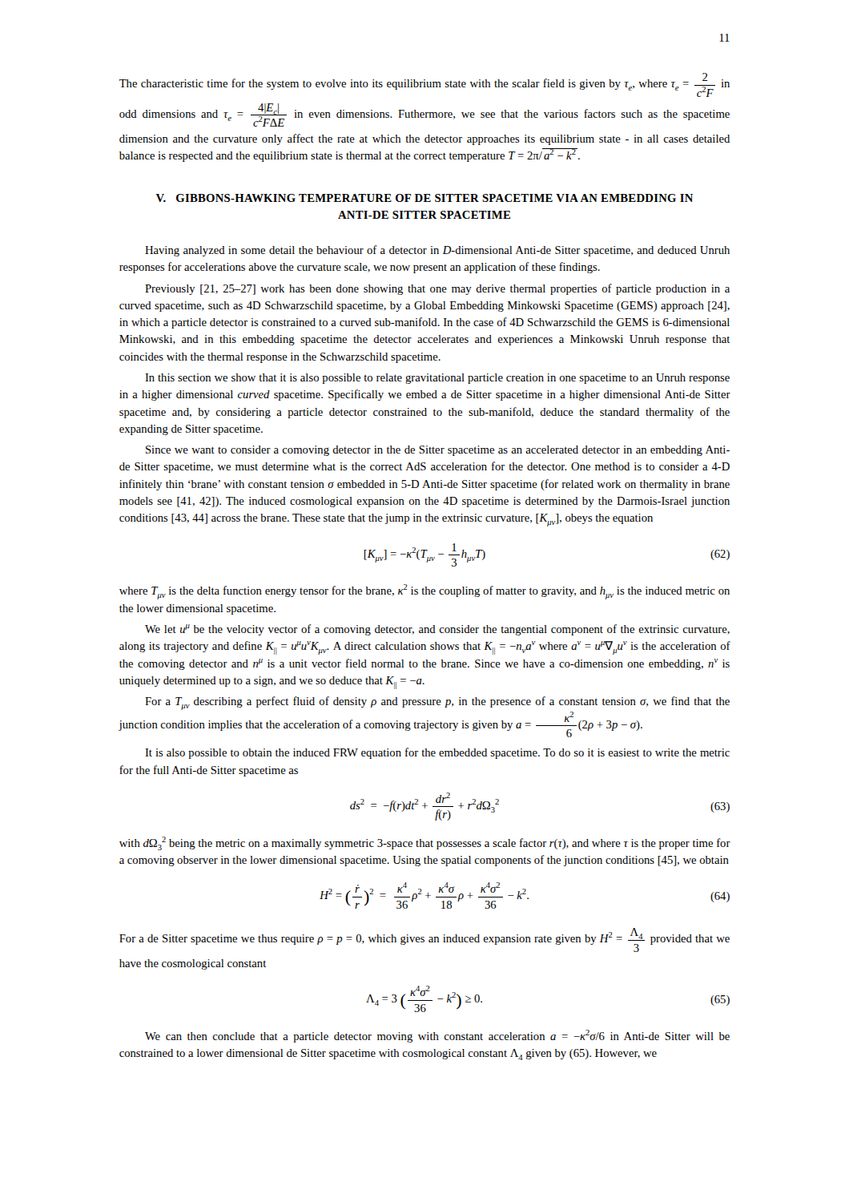11
The characteristic time for the system to evolve into its equilibrium state with the scalar field is given by τe, where τe = 2 c2F in odd dimensions and τe = 4|Ec|c2FΔE in even dimensions. Futhermore, we see that the various factors such as the spacetime dimension and the curvature only affect the rate at which the detector approaches its equilibrium state - in all cases detailed balance is respected and the equilibrium state is thermal at the correct temperature T = 2π/a2 − k2.
V. Gibbons-Hawking Temperature of de Sitter Spacetime via an Embedding in
Anti-de Sitter Spacetime
Having analyzed in some detail the behaviour of a detector in D-dimensional Anti-de Sitter spacetime, and deduced Unruh responses for accelerations above the curvature scale, we now present an application of these findings.
Previously [21, 25–27] work has been done showing that one may derive thermal properties of particle production in a curved spacetime, such as 4D Schwarzschild spacetime, by a Global Embedding Minkowski Spacetime (GEMS) approach [24], in which a particle detector is constrained to a curved sub-manifold. In the case of 4D Schwarzschild the GEMS is 6-dimensional Minkowski, and in this embedding spacetime the detector accelerates and experiences a Minkowski Unruh response that coincides with the thermal response in the Schwarzschild spacetime.
In this section we show that it is also possible to relate gravitational particle creation in one spacetime to an Unruh response in a higher dimensional curved spacetime. Specifically we embed a de Sitter spacetime in a higher dimensional Anti-de Sitter spacetime and, by considering a particle detector constrained to the sub-manifold, deduce the standard thermality of the expanding de Sitter spacetime.
Since we want to consider a comoving detector in the de Sitter spacetime as an accelerated detector in an embedding Anti-de Sitter spacetime, we must determine what is the correct AdS acceleration for the detector. One method is to consider a 4-D infinitely thin ‘brane’ with constant tension σ embedded in 5-D Anti-de Sitter spacetime (for related work on thermality in brane models see [41, 42]). The induced cosmological expansion on the 4D spacetime is determined by the Darmois-Israel junction conditions [43, 44] across the brane. These state that the jump in the extrinsic curvature, [Kμν], obeys the equation
[Kμν] = −κ2(Tμν − 13 hμνT) (62)
where Tμν is the delta function energy tensor for the brane, κ2 is the coupling of matter to gravity, and hμν is the induced metric on the lower dimensional spacetime.
We let uμ be the velocity vector of a comoving detector, and consider the tangential component of the extrinsic curvature, along its trajectory and define K|| = uμuνKμν. A direct calculation shows that K|| = −nνaν where aν = uμ∇μuν is the acceleration of the comoving detector and nμ is a unit vector field normal to the brane. Since we have a co-dimension one embedding, nν is uniquely determined up to a sign, and we so deduce that K|| = −a.
For a Tμν describing a perfect fluid of density ρ and pressure p, in the presence of a constant tension σ, we find that the junction condition implies that the acceleration of a comoving trajectory is given by a = κ26(2ρ + 3p − σ).
It is also possible to obtain the induced FRW equation for the embedded spacetime. To do so it is easiest to write the metric for the full Anti-de Sitter spacetime as
ds2 = −f(r)dt2 + dr2 f(r) + r2d Ω32 (63)
with d Ω32 being the metric on a maximally symmetric 3-space that possesses a scale factor r(τ), and where τ is the proper time for a comoving observer in the lower dimensional spacetime. Using the spatial components of the junction conditions [45], we obtain
H2 = (ṙr)2 = κ436 ρ2 + κ4σ 18 ρ + κ4σ236 − k2. (64)
For a de Sitter spacetime we thus require ρ = p = 0, which gives an induced expansion rate given by H2 = Λ43 provided that we have the cosmological constant
Λ4 = 3 (κ4σ236 − k2) ≥ 0. (65)
We can then conclude that a particle detector moving with constant acceleration a = −κ2σ/6 in Anti-de Sitter will be constrained to a lower dimensional de Sitter spacetime with cosmological constant Λ4 given by (65). However, we